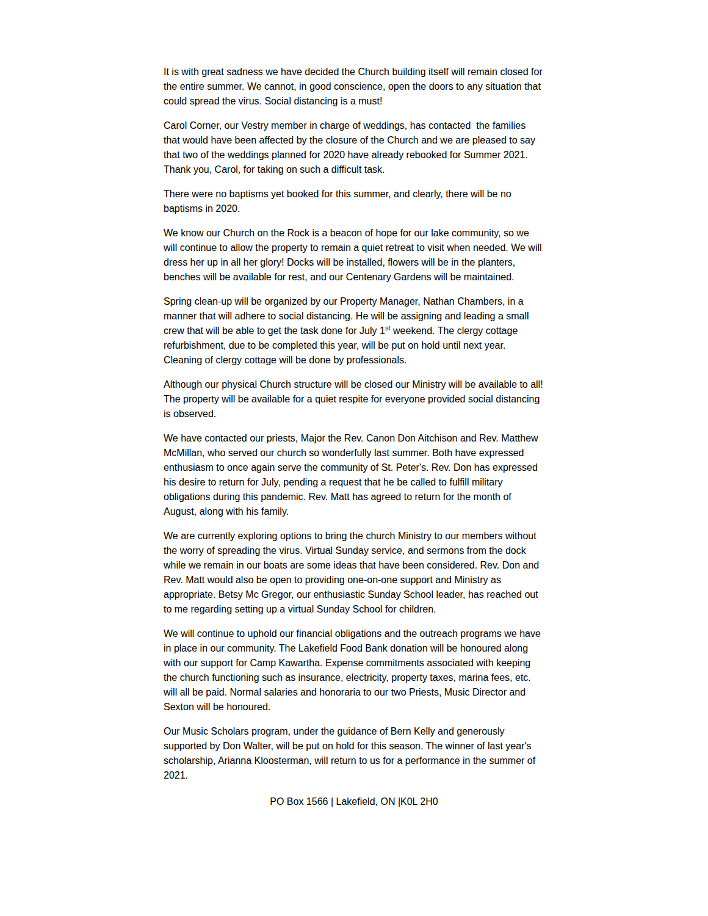It is with great sadness we have decided the Church building itself will remain closed for the entire summer. We cannot, in good conscience, open the doors to any situation that could spread the virus. Social distancing is a must!
Carol Corner, our Vestry member in charge of weddings, has contacted the families that would have been affected by the closure of the Church and we are pleased to say that two of the weddings planned for 2020 have already rebooked for Summer 2021. Thank you, Carol, for taking on such a difficult task.
There were no baptisms yet booked for this summer, and clearly, there will be no baptisms in 2020.
We know our Church on the Rock is a beacon of hope for our lake community, so we will continue to allow the property to remain a quiet retreat to visit when needed. We will dress her up in all her glory! Docks will be installed, flowers will be in the planters, benches will be available for rest, and our Centenary Gardens will be maintained.
Spring clean-up will be organized by our Property Manager, Nathan Chambers, in a manner that will adhere to social distancing. He will be assigning and leading a small crew that will be able to get the task done for July 1st weekend. The clergy cottage refurbishment, due to be completed this year, will be put on hold until next year. Cleaning of clergy cottage will be done by professionals.
Although our physical Church structure will be closed our Ministry will be available to all! The property will be available for a quiet respite for everyone provided social distancing is observed.
We have contacted our priests, Major the Rev. Canon Don Aitchison and Rev. Matthew McMillan, who served our church so wonderfully last summer. Both have expressed enthusiasm to once again serve the community of St. Peter's. Rev. Don has expressed his desire to return for July, pending a request that he be called to fulfill military obligations during this pandemic. Rev. Matt has agreed to return for the month of August, along with his family.
We are currently exploring options to bring the church Ministry to our members without the worry of spreading the virus. Virtual Sunday service, and sermons from the dock while we remain in our boats are some ideas that have been considered. Rev. Don and Rev. Matt would also be open to providing one-on-one support and Ministry as appropriate. Betsy Mc Gregor, our enthusiastic Sunday School leader, has reached out to me regarding setting up a virtual Sunday School for children.
We will continue to uphold our financial obligations and the outreach programs we have in place in our community. The Lakefield Food Bank donation will be honoured along with our support for Camp Kawartha. Expense commitments associated with keeping the church functioning such as insurance, electricity, property taxes, marina fees, etc. will all be paid. Normal salaries and honoraria to our two Priests, Music Director and Sexton will be honoured.
Our Music Scholars program, under the guidance of Bern Kelly and generously supported by Don Walter, will be put on hold for this season. The winner of last year's scholarship, Arianna Kloosterman, will return to us for a performance in the summer of 2021.
PO Box 1566 | Lakefield, ON |K0L 2H0